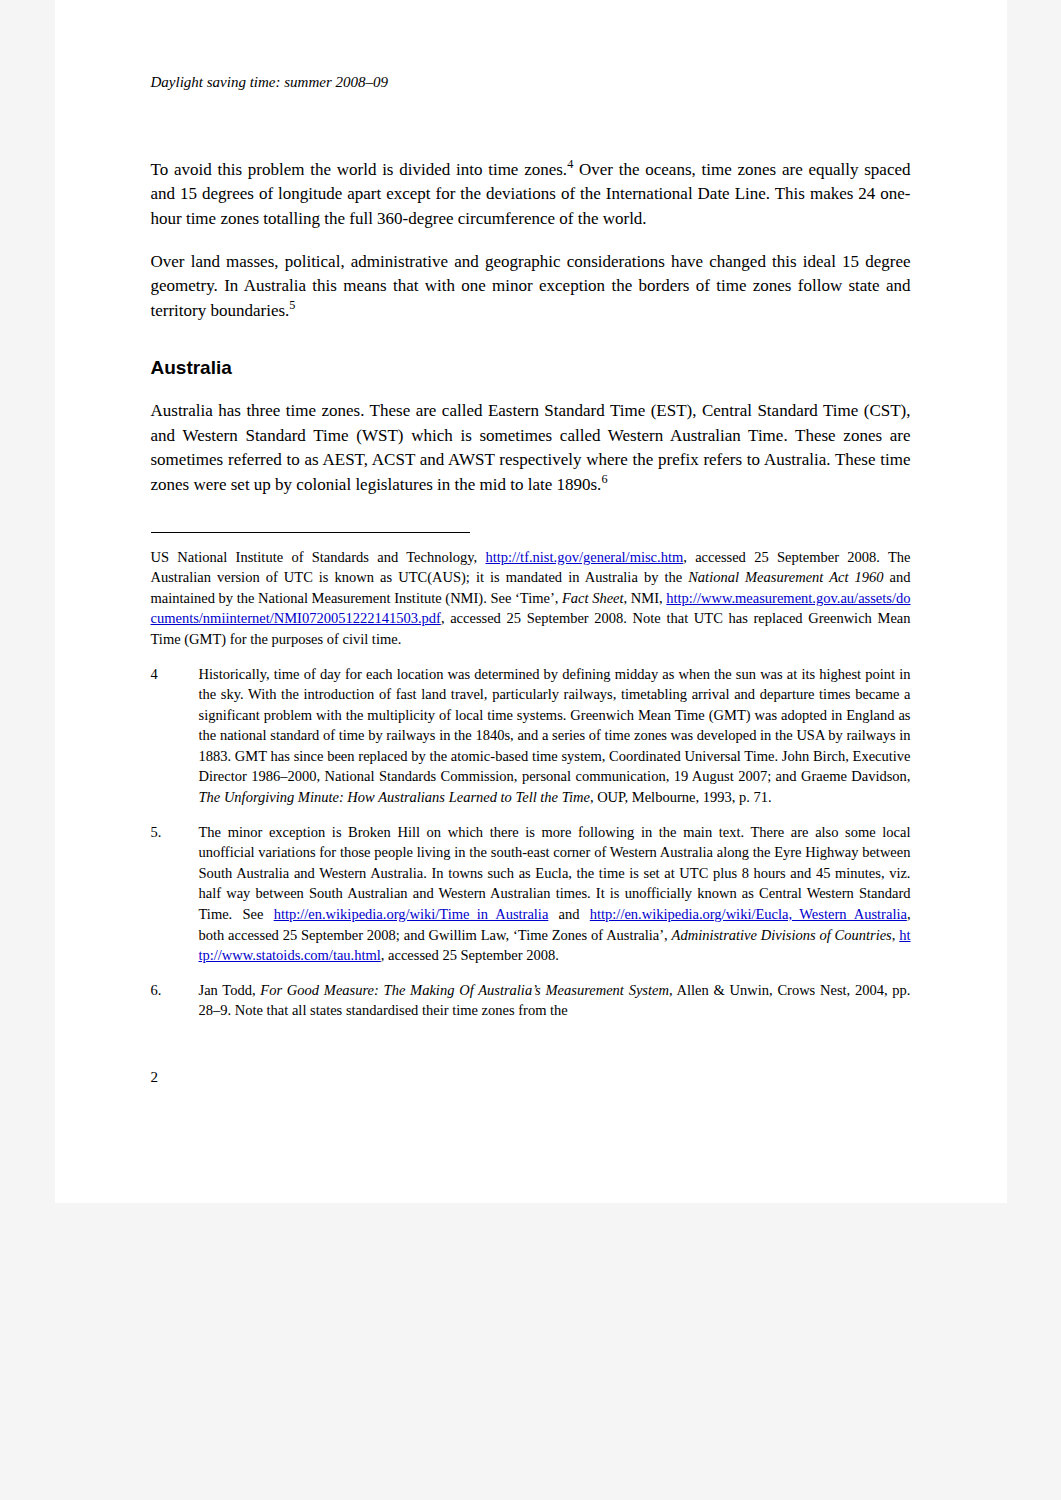Daylight saving time: summer 2008–09
To avoid this problem the world is divided into time zones.4 Over the oceans, time zones are equally spaced and 15 degrees of longitude apart except for the deviations of the International Date Line. This makes 24 one-hour time zones totalling the full 360-degree circumference of the world.
Over land masses, political, administrative and geographic considerations have changed this ideal 15 degree geometry. In Australia this means that with one minor exception the borders of time zones follow state and territory boundaries.5
Australia
Australia has three time zones. These are called Eastern Standard Time (EST), Central Standard Time (CST), and Western Standard Time (WST) which is sometimes called Western Australian Time. These zones are sometimes referred to as AEST, ACST and AWST respectively where the prefix refers to Australia. These time zones were set up by colonial legislatures in the mid to late 1890s.6
US National Institute of Standards and Technology, http://tf.nist.gov/general/misc.htm, accessed 25 September 2008. The Australian version of UTC is known as UTC(AUS); it is mandated in Australia by the National Measurement Act 1960 and maintained by the National Measurement Institute (NMI). See ‘Time’, Fact Sheet, NMI, http://www.measurement.gov.au/assets/documents/nmiinternet/NMI0720051222141503.pdf, accessed 25 September 2008. Note that UTC has replaced Greenwich Mean Time (GMT) for the purposes of civil time.
4
Historically, time of day for each location was determined by defining midday as when the sun was at its highest point in the sky. With the introduction of fast land travel, particularly railways, timetabling arrival and departure times became a significant problem with the multiplicity of local time systems. Greenwich Mean Time (GMT) was adopted in England as the national standard of time by railways in the 1840s, and a series of time zones was developed in the USA by railways in 1883. GMT has since been replaced by the atomic-based time system, Coordinated Universal Time. John Birch, Executive Director 1986–2000, National Standards Commission, personal communication, 19 August 2007; and Graeme Davidson, The Unforgiving Minute: How Australians Learned to Tell the Time, OUP, Melbourne, 1993, p. 71.
5.
The minor exception is Broken Hill on which there is more following in the main text. There are also some local unofficial variations for those people living in the south-east corner of Western Australia along the Eyre Highway between South Australia and Western Australia. In towns such as Eucla, the time is set at UTC plus 8 hours and 45 minutes, viz. half way between South Australian and Western Australian times. It is unofficially known as Central Western Standard Time. See http://en.wikipedia.org/wiki/Time_in_Australia and http://en.wikipedia.org/wiki/Eucla,_Western_Australia, both accessed 25 September 2008; and Gwillim Law, ‘Time Zones of Australia’, Administrative Divisions of Countries, http://www.statoids.com/tau.html, accessed 25 September 2008.
6.
Jan Todd, For Good Measure: The Making Of Australia’s Measurement System, Allen & Unwin, Crows Nest, 2004, pp. 28–9. Note that all states standardised their time zones from the
2